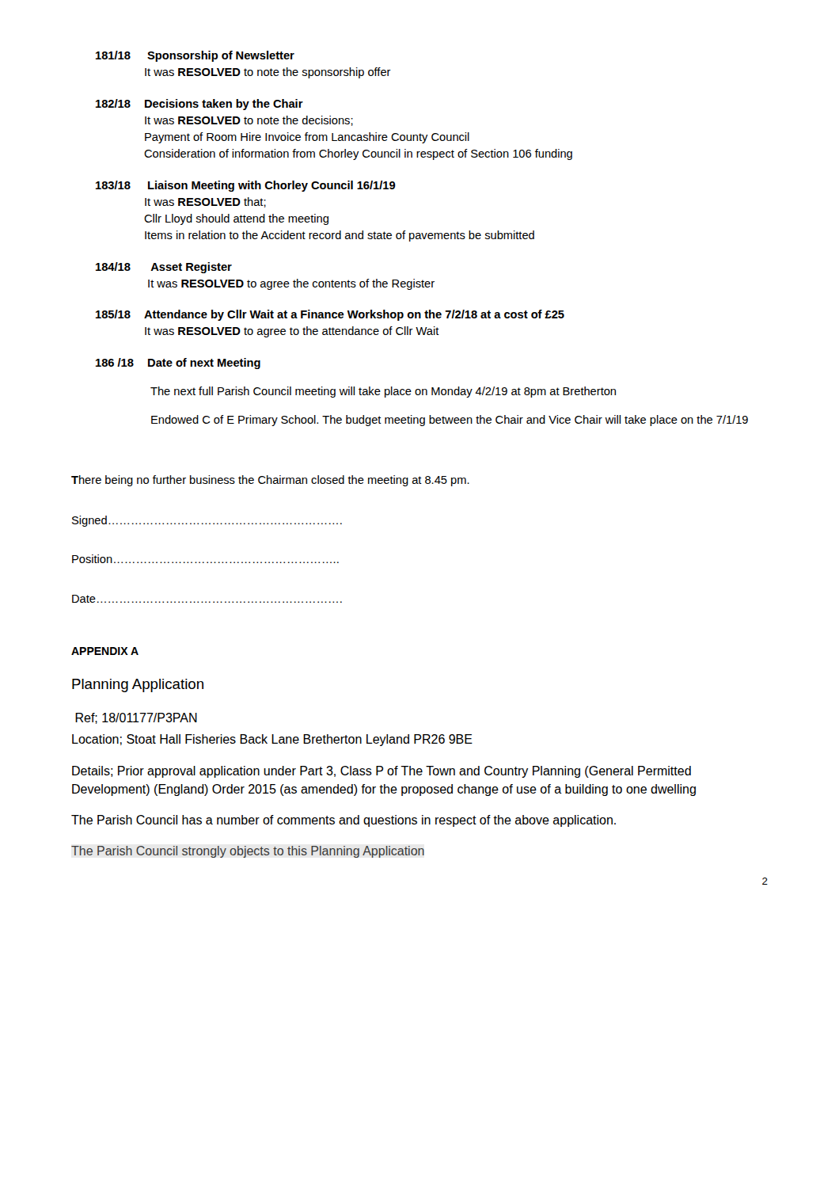181/18 Sponsorship of Newsletter
It was RESOLVED to note the sponsorship offer
182/18 Decisions taken by the Chair
It was RESOLVED to note the decisions;
Payment of Room Hire Invoice from Lancashire County Council
Consideration of information from Chorley Council in respect of Section 106 funding
183/18 Liaison Meeting with Chorley Council 16/1/19
It was RESOLVED that;
Cllr Lloyd should attend the meeting
Items in relation to the Accident record and state of pavements be submitted
184/18 Asset Register
It was RESOLVED to agree the contents of the Register
185/18 Attendance by Cllr Wait at a Finance Workshop on the 7/2/18 at a cost of £25
It was RESOLVED to agree to the attendance of Cllr Wait
186 /18 Date of next Meeting
The next full Parish Council meeting will take place on Monday 4/2/19 at 8pm at Bretherton
Endowed C of E Primary School. The budget meeting between the Chair and Vice Chair will take place on the 7/1/19
There being no further business the Chairman closed the meeting at 8.45 pm.
Signed…………………………………………………….
Position…………………………………………………..
Date……………………………………………………….
APPENDIX A
Planning Application
Ref; 18/01177/P3PAN
Location; Stoat Hall Fisheries Back Lane Bretherton Leyland PR26 9BE
Details; Prior approval application under Part 3, Class P of The Town and Country Planning (General Permitted Development) (England) Order 2015 (as amended) for the proposed change of use of a building to one dwelling
The Parish Council has a number of comments and questions in respect of the above application.
The Parish Council strongly objects to this Planning Application
2